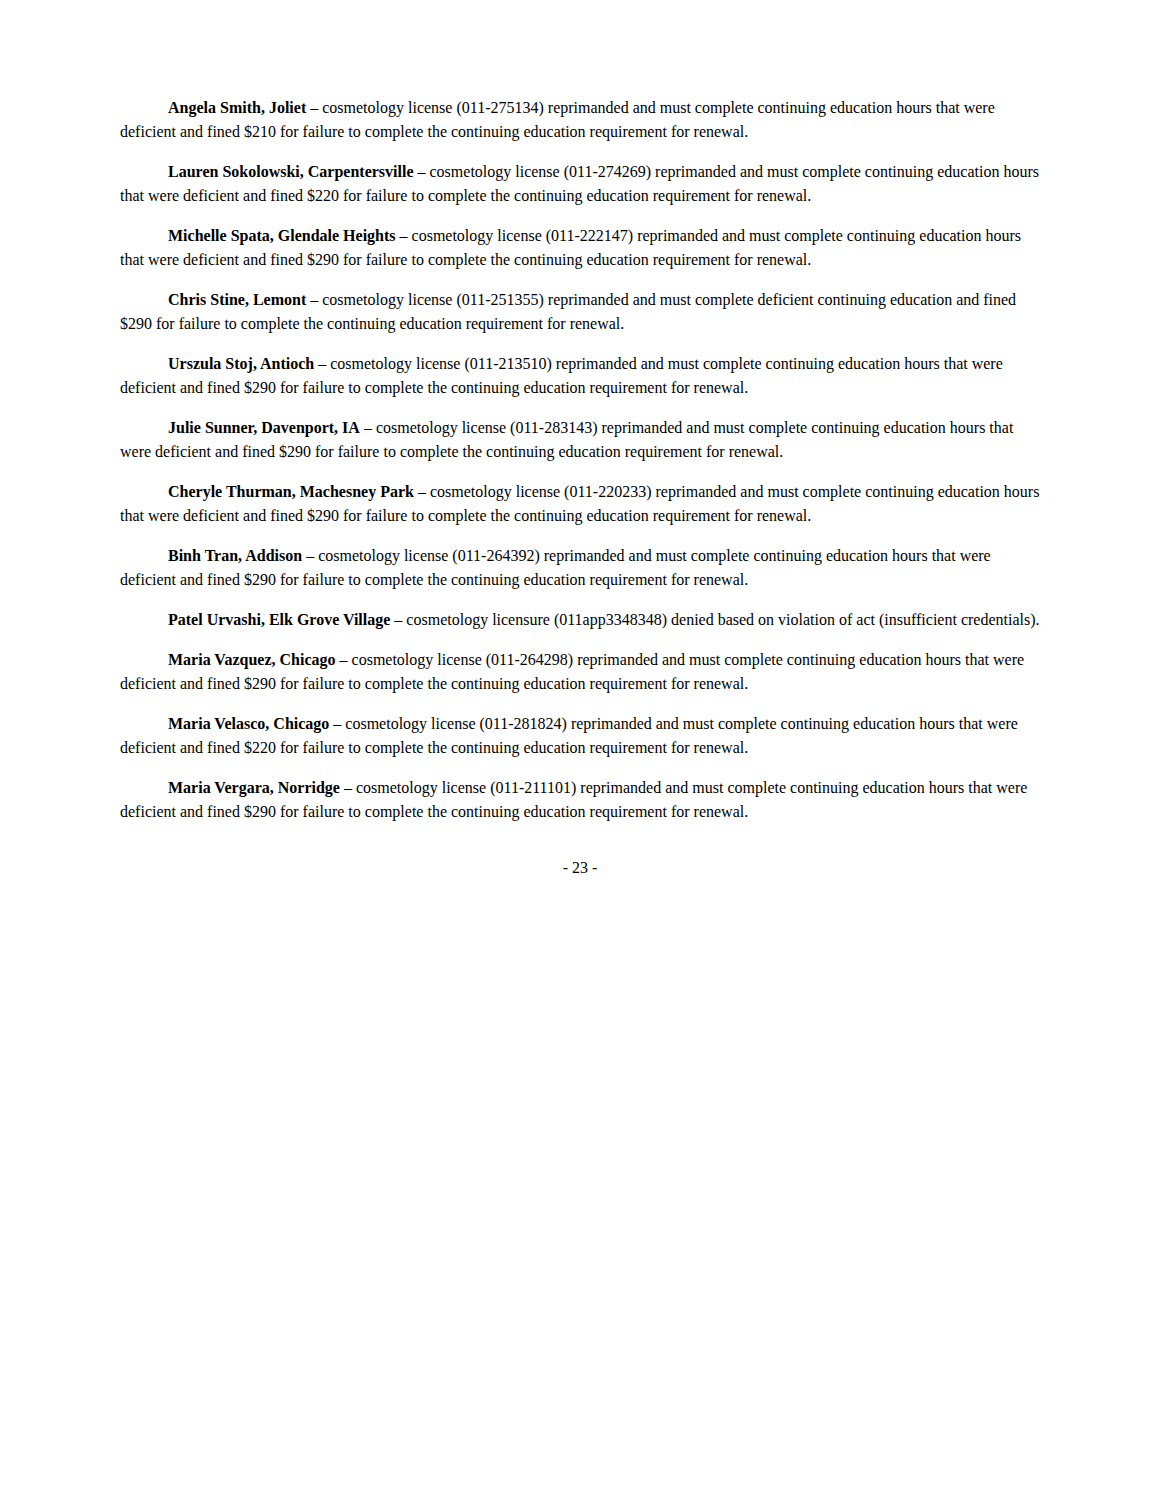Angela Smith, Joliet – cosmetology license (011-275134) reprimanded and must complete continuing education hours that were deficient and fined $210 for failure to complete the continuing education requirement for renewal.
Lauren Sokolowski, Carpentersville – cosmetology license (011-274269) reprimanded and must complete continuing education hours that were deficient and fined $220 for failure to complete the continuing education requirement for renewal.
Michelle Spata, Glendale Heights – cosmetology license (011-222147) reprimanded and must complete continuing education hours that were deficient and fined $290 for failure to complete the continuing education requirement for renewal.
Chris Stine, Lemont – cosmetology license (011-251355) reprimanded and must complete deficient continuing education and fined $290 for failure to complete the continuing education requirement for renewal.
Urszula Stoj, Antioch – cosmetology license (011-213510) reprimanded and must complete continuing education hours that were deficient and fined $290 for failure to complete the continuing education requirement for renewal.
Julie Sunner, Davenport, IA – cosmetology license (011-283143) reprimanded and must complete continuing education hours that were deficient and fined $290 for failure to complete the continuing education requirement for renewal.
Cheryle Thurman, Machesney Park – cosmetology license (011-220233) reprimanded and must complete continuing education hours that were deficient and fined $290 for failure to complete the continuing education requirement for renewal.
Binh Tran, Addison – cosmetology license (011-264392) reprimanded and must complete continuing education hours that were deficient and fined $290 for failure to complete the continuing education requirement for renewal.
Patel Urvashi, Elk Grove Village – cosmetology licensure (011app3348348) denied based on violation of act (insufficient credentials).
Maria Vazquez, Chicago – cosmetology license (011-264298) reprimanded and must complete continuing education hours that were deficient and fined $290 for failure to complete the continuing education requirement for renewal.
Maria Velasco, Chicago – cosmetology license (011-281824) reprimanded and must complete continuing education hours that were deficient and fined $220 for failure to complete the continuing education requirement for renewal.
Maria Vergara, Norridge – cosmetology license (011-211101) reprimanded and must complete continuing education hours that were deficient and fined $290 for failure to complete the continuing education requirement for renewal.
- 23 -